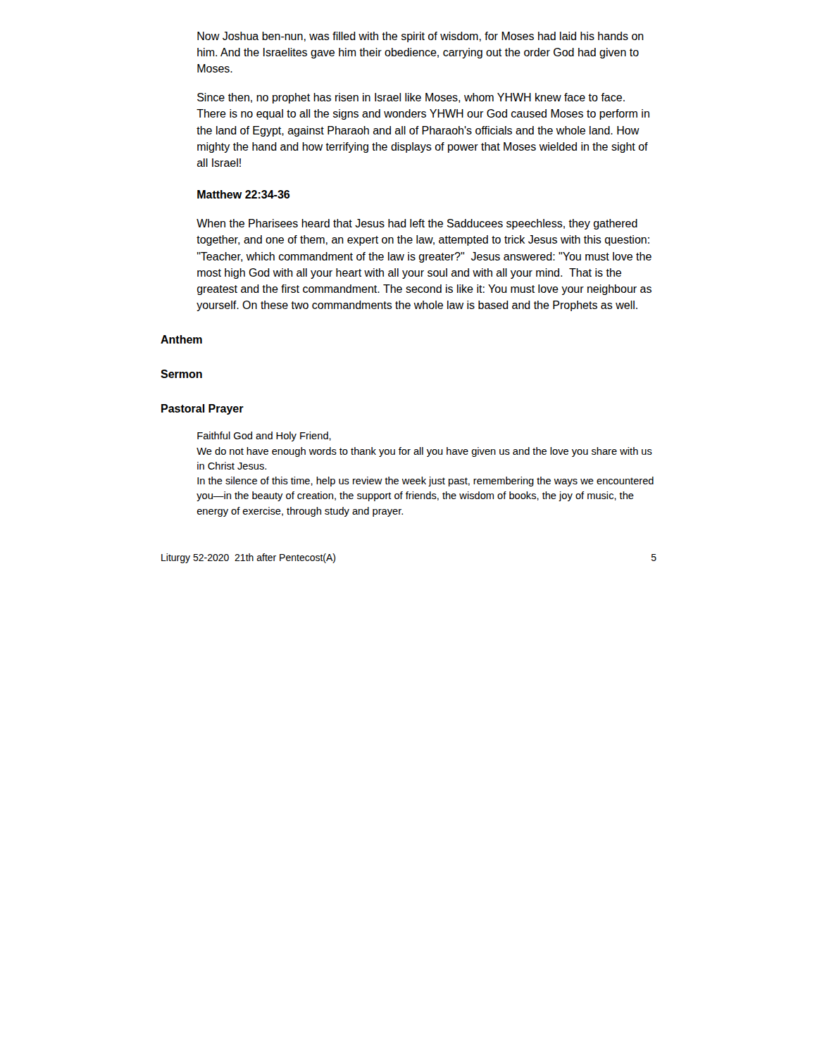Now Joshua ben-nun, was filled with the spirit of wisdom, for Moses had laid his hands on him. And the Israelites gave him their obedience, carrying out the order God had given to Moses.
Since then, no prophet has risen in Israel like Moses, whom YHWH knew face to face. There is no equal to all the signs and wonders YHWH our God caused Moses to perform in the land of Egypt, against Pharaoh and all of Pharaoh's officials and the whole land. How mighty the hand and how terrifying the displays of power that Moses wielded in the sight of all Israel!
Matthew 22:34-36
When the Pharisees heard that Jesus had left the Sadducees speechless, they gathered together, and one of them, an expert on the law, attempted to trick Jesus with this question: "Teacher, which commandment of the law is greater?" Jesus answered: "You must love the most high God with all your heart with all your soul and with all your mind. That is the greatest and the first commandment. The second is like it: You must love your neighbour as yourself. On these two commandments the whole law is based and the Prophets as well.
Anthem
Sermon
Pastoral Prayer
Faithful God and Holy Friend,
We do not have enough words to thank you for all you have given us and the love you share with us in Christ Jesus.
In the silence of this time, help us review the week just past, remembering the ways we encountered you—in the beauty of creation, the support of friends, the wisdom of books, the joy of music, the energy of exercise, through study and prayer.
Liturgy 52-2020 21th after Pentecost(A) 5